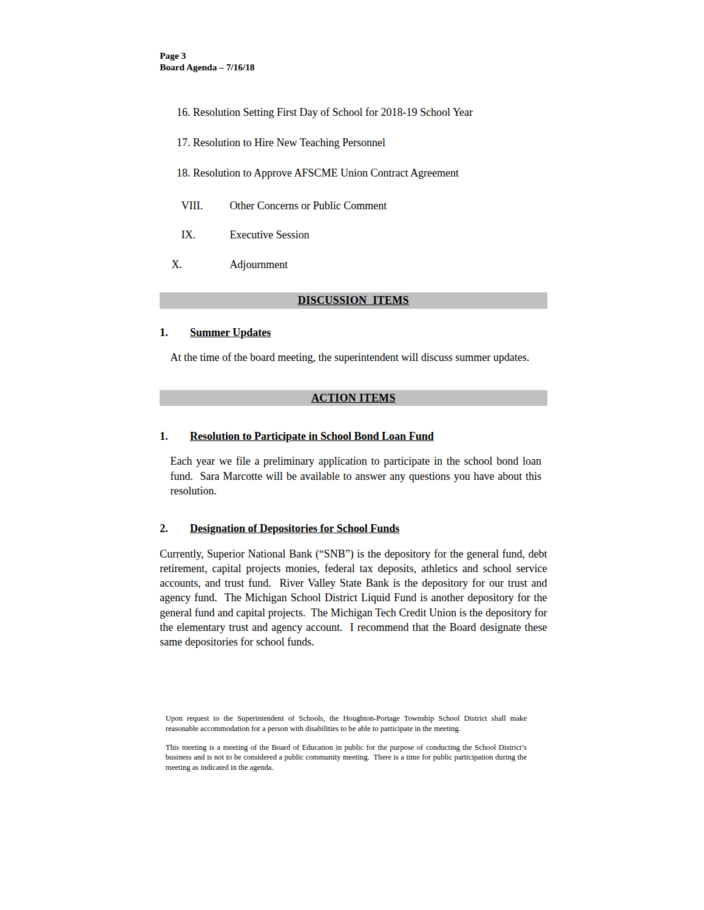Page 3
Board Agenda – 7/16/18
16. Resolution Setting First Day of School for 2018-19 School Year
17. Resolution to Hire New Teaching Personnel
18. Resolution to Approve AFSCME Union Contract Agreement
VIII.
Other Concerns or Public Comment
IX.
Executive Session
X.
Adjournment
DISCUSSION ITEMS
1.
Summer Updates
At the time of the board meeting, the superintendent will discuss summer updates.
ACTION ITEMS
1.
Resolution to Participate in School Bond Loan Fund
Each year we file a preliminary application to participate in the school bond loan fund. Sara Marcotte will be available to answer any questions you have about this resolution.
2.
Designation of Depositories for School Funds
Currently, Superior National Bank (“SNB”) is the depository for the general fund, debt retirement, capital projects monies, federal tax deposits, athletics and school service accounts, and trust fund. River Valley State Bank is the depository for our trust and agency fund. The Michigan School District Liquid Fund is another depository for the general fund and capital projects. The Michigan Tech Credit Union is the depository for the elementary trust and agency account. I recommend that the Board designate these same depositories for school funds.
Upon request to the Superintendent of Schools, the Houghton-Portage Township School District shall make reasonable accommodation for a person with disabilities to be able to participate in the meeting.
This meeting is a meeting of the Board of Education in public for the purpose of conducting the School District’s business and is not to be considered a public community meeting. There is a time for public participation during the meeting as indicated in the agenda.